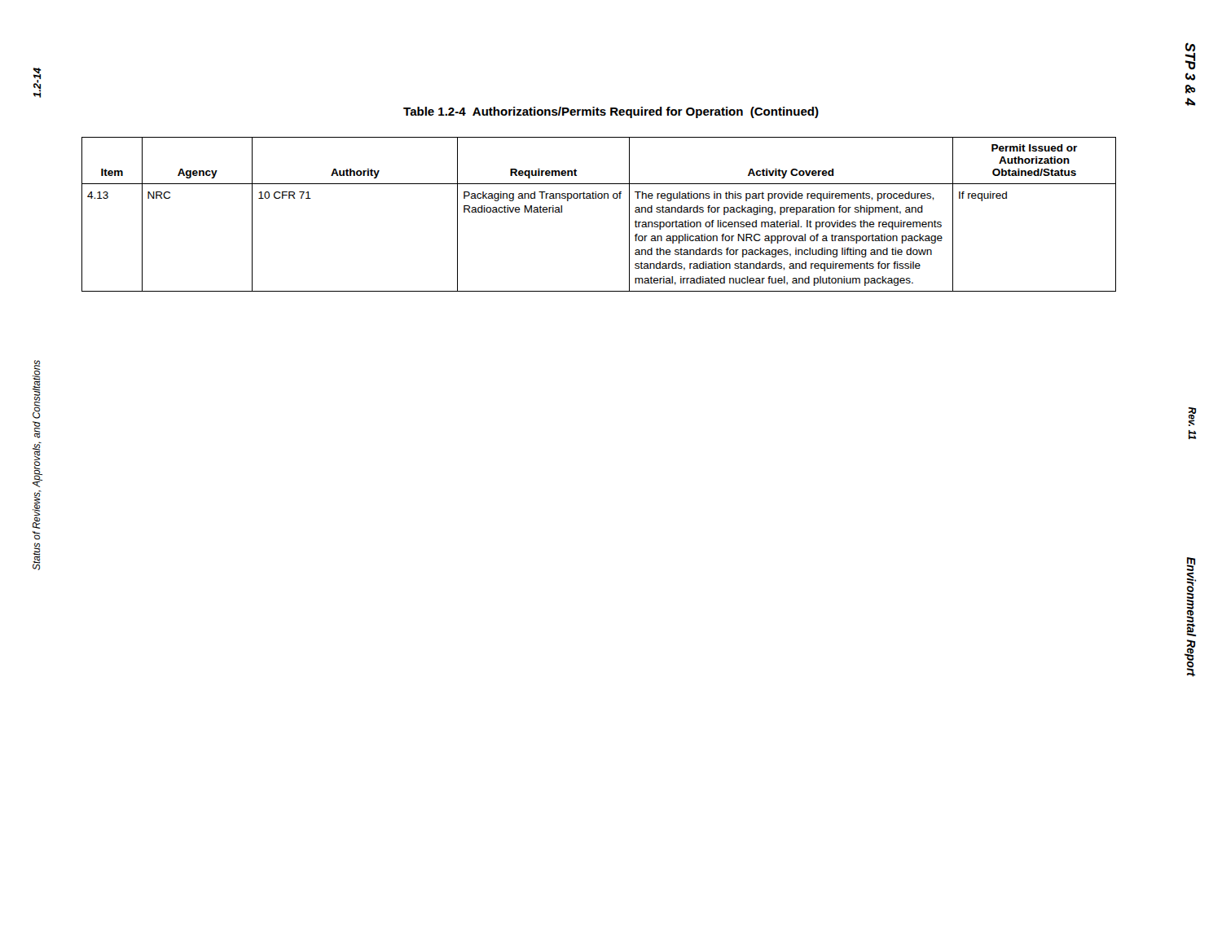1.2-14
Status of Reviews, Approvals, and Consultations
STP 3 & 4
Rev. 11
Environmental Report
Table 1.2-4 Authorizations/Permits Required for Operation (Continued)
| Item | Agency | Authority | Requirement | Activity Covered | Permit Issued or Authorization Obtained/Status |
| --- | --- | --- | --- | --- | --- |
| 4.13 | NRC | 10 CFR 71 | Packaging and Transportation of Radioactive Material | The regulations in this part provide requirements, procedures, and standards for packaging, preparation for shipment, and transportation of licensed material. It provides the requirements for an application for NRC approval of a transportation package and the standards for packages, including lifting and tie down standards, radiation standards, and requirements for fissile material, irradiated nuclear fuel, and plutonium packages. | If required |